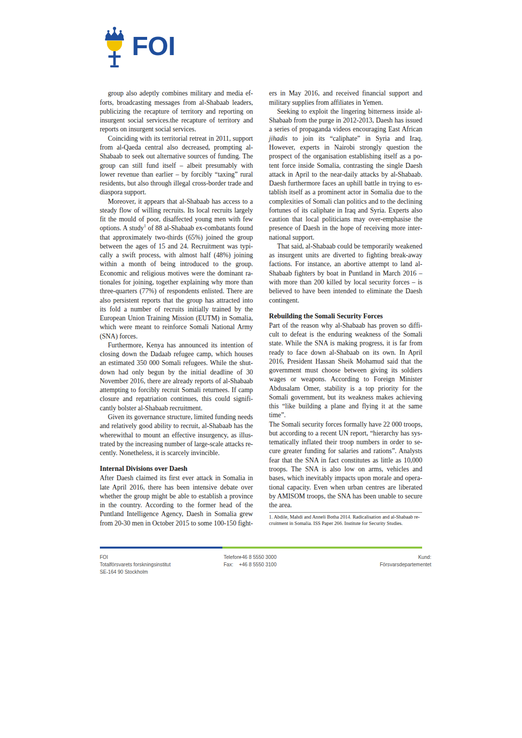FOI
group also adeptly combines military and media efforts, broadcasting messages from al-Shabaab leaders, publicizing the recapture of territory and reporting on insurgent social services.the recapture of territory and reports on insurgent social services.
Coinciding with its territorial retreat in 2011, support from al-Qaeda central also decreased, prompting al-Shabaab to seek out alternative sources of funding. The group can still fund itself – albeit presumably with lower revenue than earlier – by forcibly “taxing” rural residents, but also through illegal cross-border trade and diaspora support.
Moreover, it appears that al-Shabaab has access to a steady flow of willing recruits. Its local recruits largely fit the mould of poor, disaffected young men with few options. A study1 of 88 al-Shabaab ex-combatants found that approximately two-thirds (65%) joined the group between the ages of 15 and 24. Recruitment was typically a swift process, with almost half (48%) joining within a month of being introduced to the group. Economic and religious motives were the dominant rationales for joining, together explaining why more than three-quarters (77%) of respondents enlisted. There are also persistent reports that the group has attracted into its fold a number of recruits initially trained by the European Union Training Mission (EUTM) in Somalia, which were meant to reinforce Somali National Army (SNA) forces.
Furthermore, Kenya has announced its intention of closing down the Dadaab refugee camp, which houses an estimated 350 000 Somali refugees. While the shutdown had only begun by the initial deadline of 30 November 2016, there are already reports of al-Shabaab attempting to forcibly recruit Somali returnees. If camp closure and repatriation continues, this could significantly bolster al-Shabaab recruitment.
Given its governance structure, limited funding needs and relatively good ability to recruit, al-Shabaab has the wherewithal to mount an effective insurgency, as illustrated by the increasing number of large-scale attacks recently. Nonetheless, it is scarcely invincible.
Internal Divisions over Daesh
After Daesh claimed its first ever attack in Somalia in late April 2016, there has been intensive debate over whether the group might be able to establish a province in the country. According to the former head of the Puntland Intelligence Agency, Daesh in Somalia grew from 20-30 men in October 2015 to some 100-150 fighters in May 2016, and received financial support and military supplies from affiliates in Yemen.
Seeking to exploit the lingering bitterness inside al-Shabaab from the purge in 2012-2013, Daesh has issued a series of propaganda videos encouraging East African jihadis to join its “caliphate” in Syria and Iraq. However, experts in Nairobi strongly question the prospect of the organisation establishing itself as a potent force inside Somalia, contrasting the single Daesh attack in April to the near-daily attacks by al-Shabaab. Daesh furthermore faces an uphill battle in trying to establish itself as a prominent actor in Somalia due to the complexities of Somali clan politics and to the declining fortunes of its caliphate in Iraq and Syria. Experts also caution that local politicians may over-emphasise the presence of Daesh in the hope of receiving more international support.
That said, al-Shabaab could be temporarily weakened as insurgent units are diverted to fighting break-away factions. For instance, an abortive attempt to land al-Shabaab fighters by boat in Puntland in March 2016 – with more than 200 killed by local security forces – is believed to have been intended to eliminate the Daesh contingent.
Rebuilding the Somali Security Forces
Part of the reason why al-Shabaab has proven so difficult to defeat is the enduring weakness of the Somali state. While the SNA is making progress, it is far from ready to face down al-Shabaab on its own. In April 2016, President Hassan Sheik Mohamud said that the government must choose between giving its soldiers wages or weapons. According to Foreign Minister Abdusalam Omer, stability is a top priority for the Somali government, but its weakness makes achieving this “like building a plane and flying it at the same time”.
The Somali security forces formally have 22 000 troops, but according to a recent UN report, “hierarchy has systematically inflated their troop numbers in order to secure greater funding for salaries and rations”. Analysts fear that the SNA in fact constitutes as little as 10,000 troops. The SNA is also low on arms, vehicles and bases, which inevitably impacts upon morale and operational capacity. Even when urban centres are liberated by AMISOM troops, the SNA has been unable to secure the area.
1. Abdile, Mahdi and Anneli Botha 2014. Radicalisation and al-Shabaab recruitment in Somalia. ISS Paper 266. Institute for Security Studies.
FOI
Totalförsvarets forskningsinstitut
SE-164 90 Stockholm
Telefon:+46 8 5550 3000
Fax:+46 8 5550 3100
Kund:
Försvarsdepartementet